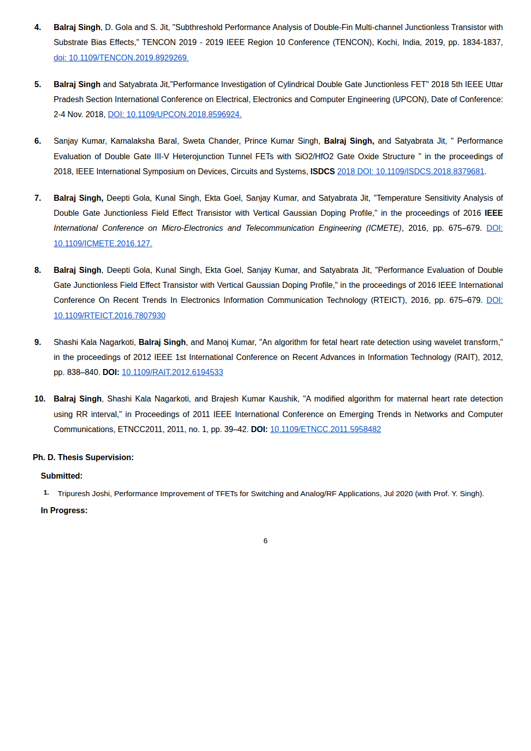Balraj Singh, D. Gola and S. Jit, "Subthreshold Performance Analysis of Double-Fin Multi-channel Junctionless Transistor with Substrate Bias Effects," TENCON 2019 - 2019 IEEE Region 10 Conference (TENCON), Kochi, India, 2019, pp. 1834-1837, doi: 10.1109/TENCON.2019.8929269.
Balraj Singh and Satyabrata Jit,"Performance Investigation of Cylindrical Double Gate Junctionless FET" 2018 5th IEEE Uttar Pradesh Section International Conference on Electrical, Electronics and Computer Engineering (UPCON), Date of Conference: 2-4 Nov. 2018, DOI: 10.1109/UPCON.2018.8596924.
Sanjay Kumar, Kamalaksha Baral, Sweta Chander, Prince Kumar Singh, Balraj Singh, and Satyabrata Jit, " Performance Evaluation of Double Gate III-V Heterojunction Tunnel FETs with SiO2/HfO2 Gate Oxide Structure " in the proceedings of 2018, IEEE International Symposium on Devices, Circuits and Systems, ISDCS 2018 DOI: 10.1109/ISDCS.2018.8379681.
Balraj Singh, Deepti Gola, Kunal Singh, Ekta Goel, Sanjay Kumar, and Satyabrata Jit, "Temperature Sensitivity Analysis of Double Gate Junctionless Field Effect Transistor with Vertical Gaussian Doping Profile," in the proceedings of 2016 IEEE International Conference on Micro-Electronics and Telecommunication Engineering (ICMETE), 2016, pp. 675–679. DOI: 10.1109/ICMETE.2016.127.
Balraj Singh, Deepti Gola, Kunal Singh, Ekta Goel, Sanjay Kumar, and Satyabrata Jit, "Performance Evaluation of Double Gate Junctionless Field Effect Transistor with Vertical Gaussian Doping Profile," in the proceedings of 2016 IEEE International Conference On Recent Trends In Electronics Information Communication Technology (RTEICT), 2016, pp. 675–679. DOI: 10.1109/RTEICT.2016.7807930
Shashi Kala Nagarkoti, Balraj Singh, and Manoj Kumar, "An algorithm for fetal heart rate detection using wavelet transform," in the proceedings of 2012 IEEE 1st International Conference on Recent Advances in Information Technology (RAIT), 2012, pp. 838–840. DOI: 10.1109/RAIT.2012.6194533
Balraj Singh, Shashi Kala Nagarkoti, and Brajesh Kumar Kaushik, "A modified algorithm for maternal heart rate detection using RR interval," in Proceedings of 2011 IEEE International Conference on Emerging Trends in Networks and Computer Communications, ETNCC2011, 2011, no. 1, pp. 39–42. DOI: 10.1109/ETNCC.2011.5958482
Ph. D. Thesis Supervision:
Submitted:
Tripuresh Joshi, Performance Improvement of TFETs for Switching and Analog/RF Applications, Jul 2020 (with Prof. Y. Singh).
In Progress:
6